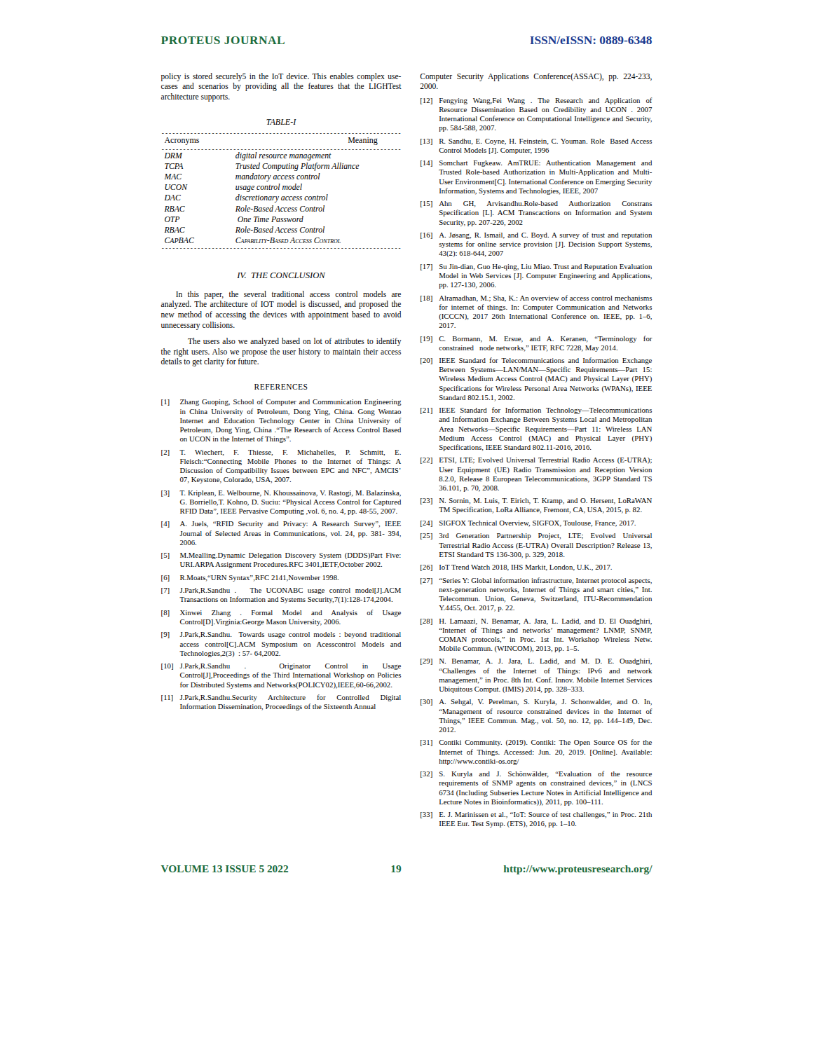PROTEUS JOURNAL ISSN/eISSN: 0889-6348
policy is stored securely5 in the IoT device. This enables complex use-cases and scenarios by providing all the features that the LIGHTest architecture supports.
TABLE-I
-------------------------------------------------------------------
Acronyms Meaning
-------------------------------------------------------------------
DRM digital resource management
TCPA Trusted Computing Platform Alliance
MAC mandatory access control
UCON usage control model
DAC discretionary access control
RBAC Role-Based Access Control
OTP One Time Password
RBAC Role-Based Access Control
CAPBAC Capability-Based Access Control
-------------------------------------------------------------------
IV. THE CONCLUSION
In this paper, the several traditional access control models are analyzed. The architecture of IOT model is discussed, and proposed the new method of accessing the devices with appointment based to avoid unnecessary collisions.
The users also we analyzed based on lot of attributes to identify the right users. Also we propose the user history to maintain their access details to get clarity for future.
REFERENCES
Zhang Guoping, School of Computer and Communication Engineering in China University of Petroleum, Dong Ying, China. Gong Wentao Internet and Education Technology Center in China University of Petroleum, Dong Ying, China .“The Research of Access Control Based on UCON in the Internet of Things”.
T. Wiechert, F. Thiesse, F. Michahelles, P. Schmitt, E. Fleisch:“Connecting Mobile Phones to the Internet of Things: A Discussion of Compatibility Issues between EPC and NFC”, AMCIS’ 07, Keystone, Colorado, USA, 2007.
T. Kriplean, E. Welbourne, N. Khoussainova, V. Rastogi, M. Balazinska, G. Borriello,T. Kohno, D. Suciu: “Physical Access Control for Captured RFID Data”, IEEE Pervasive Computing ,vol. 6, no. 4, pp. 48-55, 2007.
A. Juels, “RFID Security and Privacy: A Research Survey”, IEEE Journal of Selected Areas in Communications, vol. 24, pp. 381- 394, 2006.
M.Mealling.Dynamic Delegation Discovery System (DDDS)Part Five: URI.ARPA Assignment Procedures.RFC 3401,IETF,October 2002.
R.Moats,“URN Syntax”,RFC 2141,November 1998.
J.Park,R.Sandhu . The UCONABC usage control model[J].ACM Transactions on Information and Systems Security,7(1):128-174,2004.
Xinwei Zhang . Formal Model and Analysis of Usage Control[D].Virginia:George Mason University, 2006.
J.Park,R.Sandhu. Towards usage control models : beyond traditional access control[C].ACM Symposium on Acesscontrol Models and Technologies,2(3) : 57- 64,2002.
J.Park,R.Sandhu . Originator Control in Usage Control[J],Proceedings of the Third International Workshop on Policies for Distributed Systems and Networks(POLICY02),IEEE,60-66,2002.
J.Park,R.Sandhu.Security Architecture for Controlled Digital Information Dissemination, Proceedings of the Sixteenth Annual
Computer Security Applications Conference(ASSAC), pp. 224-233, 2000.
Fengying Wang,Fei Wang . The Research and Application of Resource Dissemination Based on Credibility and UCON . 2007 International Conference on Computational Intelligence and Security, pp. 584-588, 2007.
R. Sandhu, E. Coyne, H. Feinstein, C. Youman. Role Based Access Control Models [J]. Computer, 1996
Somchart Fugkeaw. AmTRUE: Authentication Management and Trusted Role-based Authorization in Multi-Application and Multi-User Environment[C]. International Conference on Emerging Security Information, Systems and Technologies, IEEE, 2007
Ahn GH, Arvisandhu.Role-based Authorization Constrans Specification [L]. ACM Transcactions on Information and System Security, pp. 207-226, 2002
A. Jøsang, R. Ismail, and C. Boyd. A survey of trust and reputation systems for online service provision [J]. Decision Support Systems, 43(2): 618-644, 2007
Su Jin-dian, Guo He-qing, Liu Miao. Trust and Reputation Evaluation Model in Web Services [J]. Computer Engineering and Applications, pp. 127-130, 2006.
Alramadhan, M.; Sha, K.: An overview of access control mechanisms for internet of things. In: Computer Communication and Networks (ICCCN), 2017 26th International Conference on. IEEE, pp. 1–6, 2017.
C. Bormann, M. Ersue, and A. Keranen, “Terminology for constrained node networks,” IETF, RFC 7228, May 2014.
IEEE Standard for Telecommunications and Information Exchange Between Systems—LAN/MAN—Specific Requirements—Part 15: Wireless Medium Access Control (MAC) and Physical Layer (PHY) Specifications for Wireless Personal Area Networks (WPANs), IEEE Standard 802.15.1, 2002.
IEEE Standard for Information Technology—Telecommunications and Information Exchange Between Systems Local and Metropolitan Area Networks—Specific Requirements—Part 11: Wireless LAN Medium Access Control (MAC) and Physical Layer (PHY) Specifications, IEEE Standard 802.11-2016, 2016.
ETSI, LTE; Evolved Universal Terrestrial Radio Access (E-UTRA); User Equipment (UE) Radio Transmission and Reception Version 8.2.0, Release 8 European Telecommunications, 3GPP Standard TS 36.101, p. 70, 2008.
N. Sornin, M. Luis, T. Eirich, T. Kramp, and O. Hersent, LoRaWAN TM Specification, LoRa Alliance, Fremont, CA, USA, 2015, p. 82.
SIGFOX Technical Overview, SIGFOX, Toulouse, France, 2017.
3rd Generation Partnership Project, LTE; Evolved Universal Terrestrial Radio Access (E-UTRA) Overall Description? Release 13, ETSI Standard TS 136-300, p. 329, 2018.
IoT Trend Watch 2018, IHS Markit, London, U.K., 2017.
“Series Y: Global information infrastructure, Internet protocol aspects, next-generation networks, Internet of Things and smart cities,” Int. Telecommun. Union, Geneva, Switzerland, ITU-Recommendation Y.4455, Oct. 2017, p. 22.
H. Lamaazi, N. Benamar, A. Jara, L. Ladid, and D. El Ouadghiri, “Internet of Things and networks’ management? LNMP, SNMP, COMAN protocols,” in Proc. 1st Int. Workshop Wireless Netw. Mobile Commun. (WINCOM), 2013, pp. 1–5.
N. Benamar, A. J. Jara, L. Ladid, and M. D. E. Ouadghiri, “Challenges of the Internet of Things: IPv6 and network management,” in Proc. 8th Int. Conf. Innov. Mobile Internet Services Ubiquitous Comput. (IMIS) 2014, pp. 328–333.
A. Sehgal, V. Perelman, S. Kuryla, J. Schonwalder, and O. In, “Management of resource constrained devices in the Internet of Things,” IEEE Commun. Mag., vol. 50, no. 12, pp. 144–149, Dec. 2012.
Contiki Community. (2019). Contiki: The Open Source OS for the Internet of Things. Accessed: Jun. 20, 2019. [Online]. Available: http://www.contiki-os.org/
S. Kuryla and J. Schönwälder, “Evaluation of the resource requirements of SNMP agents on constrained devices,” in (LNCS 6734 (Including Subseries Lecture Notes in Artificial Intelligence and Lecture Notes in Bioinformatics)), 2011, pp. 100–111.
E. J. Marinissen et al., “IoT: Source of test challenges,” in Proc. 21th IEEE Eur. Test Symp. (ETS), 2016, pp. 1–10.
VOLUME 13 ISSUE 5 2022 19 http://www.proteusresearch.org/